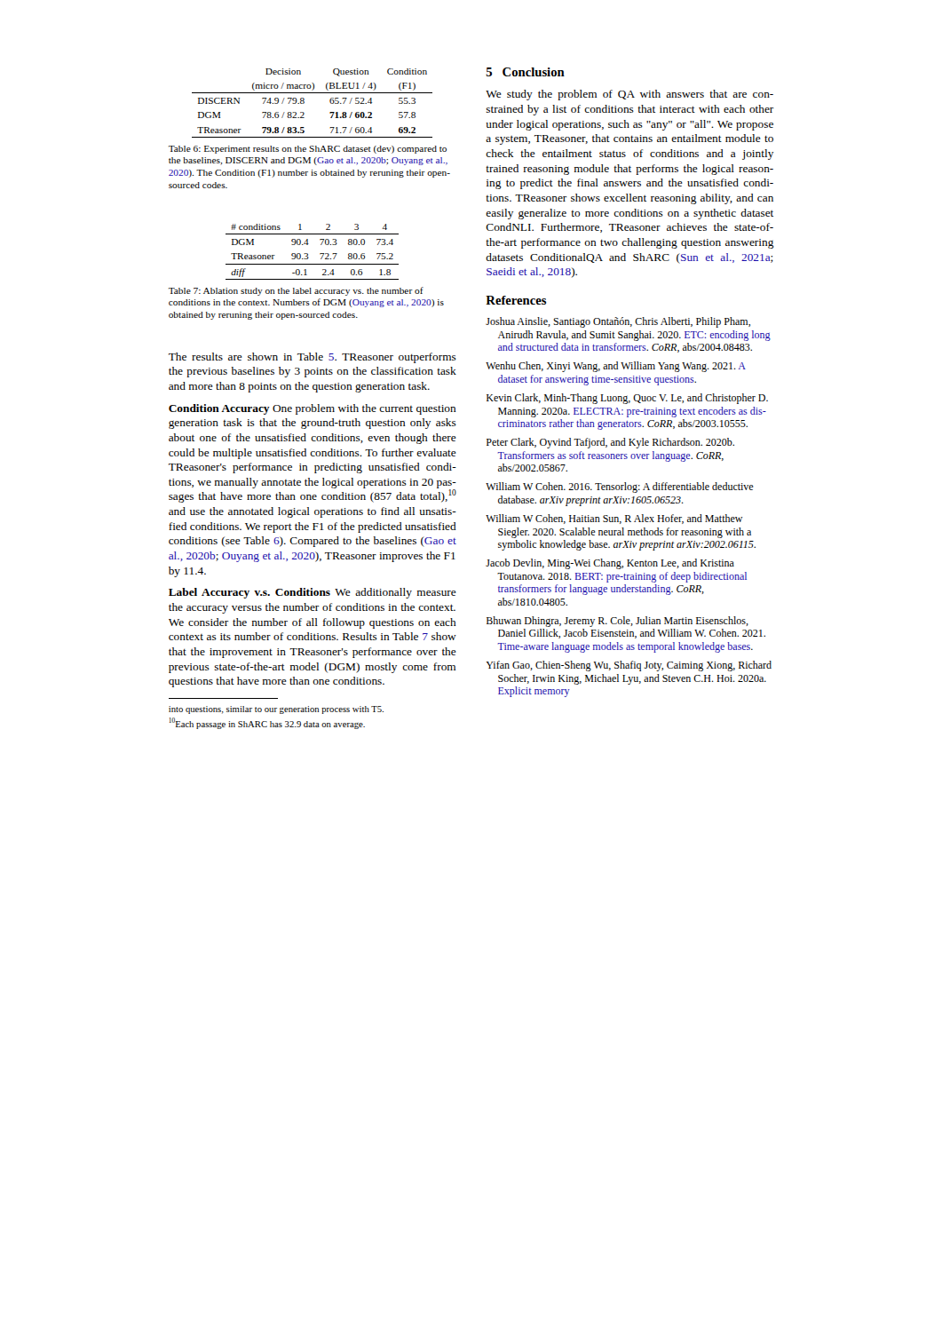| | Decision | Question | Condition |
| | (micro / macro) | (BLEU1 / 4) | (F1) |
| DISCERN | 74.9 / 79.8 | 65.7 / 52.4 | 55.3 |
| DGM | 78.6 / 82.2 | 71.8 / 60.2 | 57.8 |
| TReasoner | 79.8 / 83.5 | 71.7 / 60.4 | 69.2 |
Table 6: Experiment results on the ShARC dataset (dev) compared to the baselines, DISCERN and DGM (Gao et al., 2020b; Ouyang et al., 2020). The Condition (F1) number is obtained by reruning their open-sourced codes.
| # conditions | 1 | 2 | 3 | 4 |
| DGM | 90.4 | 70.3 | 80.0 | 73.4 |
| TReasoner | 90.3 | 72.7 | 80.6 | 75.2 |
| diff | -0.1 | 2.4 | 0.6 | 1.8 |
Table 7: Ablation study on the label accuracy vs. the number of conditions in the context. Numbers of DGM (Ouyang et al., 2020) is obtained by reruning their open-sourced codes.
The results are shown in Table 5. TReasoner outperforms the previous baselines by 3 points on the classification task and more than 8 points on the question generation task.
Condition Accuracy One problem with the current question generation task is that the ground-truth question only asks about one of the unsatisfied conditions, even though there could be multiple unsatisfied conditions. To further evaluate TReasoner's performance in predicting unsatisfied conditions, we manually annotate the logical operations in 20 passages that have more than one condition (857 data total),10 and use the annotated logical operations to find all unsatisfied conditions. We report the F1 of the predicted unsatisfied conditions (see Table 6). Compared to the baselines (Gao et al., 2020b; Ouyang et al., 2020), TReasoner improves the F1 by 11.4.
Label Accuracy v.s. Conditions We additionally measure the accuracy versus the number of conditions in the context. We consider the number of all followup questions on each context as its number of conditions. Results in Table 7 show that the improvement in TReasoner's performance over the previous state-of-the-art model (DGM) mostly come from questions that have more than one conditions.
into questions, similar to our generation process with T5.
10Each passage in ShARC has 32.9 data on average.
5 Conclusion
We study the problem of QA with answers that are constrained by a list of conditions that interact with each other under logical operations, such as "any" or "all". We propose a system, TReasoner, that contains an entailment module to check the entailment status of conditions and a jointly trained reasoning module that performs the logical reasoning to predict the final answers and the unsatisfied conditions. TReasoner shows excellent reasoning ability, and can easily generalize to more conditions on a synthetic dataset CondNLI. Furthermore, TReasoner achieves the state-of-the-art performance on two challenging question answering datasets ConditionalQA and ShARC (Sun et al., 2021a; Saeidi et al., 2018).
References
Joshua Ainslie, Santiago Ontañón, Chris Alberti, Philip Pham, Anirudh Ravula, and Sumit Sanghai. 2020. ETC: encoding long and structured data in transformers. CoRR, abs/2004.08483.
Wenhu Chen, Xinyi Wang, and William Yang Wang. 2021. A dataset for answering time-sensitive questions.
Kevin Clark, Minh-Thang Luong, Quoc V. Le, and Christopher D. Manning. 2020a. ELECTRA: pre-training text encoders as discriminators rather than generators. CoRR, abs/2003.10555.
Peter Clark, Oyvind Tafjord, and Kyle Richardson. 2020b. Transformers as soft reasoners over language. CoRR, abs/2002.05867.
William W Cohen. 2016. Tensorlog: A differentiable deductive database. arXiv preprint arXiv:1605.06523.
William W Cohen, Haitian Sun, R Alex Hofer, and Matthew Siegler. 2020. Scalable neural methods for reasoning with a symbolic knowledge base. arXiv preprint arXiv:2002.06115.
Jacob Devlin, Ming-Wei Chang, Kenton Lee, and Kristina Toutanova. 2018. BERT: pre-training of deep bidirectional transformers for language understanding. CoRR, abs/1810.04805.
Bhuwan Dhingra, Jeremy R. Cole, Julian Martin Eisenschlos, Daniel Gillick, Jacob Eisenstein, and William W. Cohen. 2021. Time-aware language models as temporal knowledge bases.
Yifan Gao, Chien-Sheng Wu, Shafiq Joty, Caiming Xiong, Richard Socher, Irwin King, Michael Lyu, and Steven C.H. Hoi. 2020a. Explicit memory